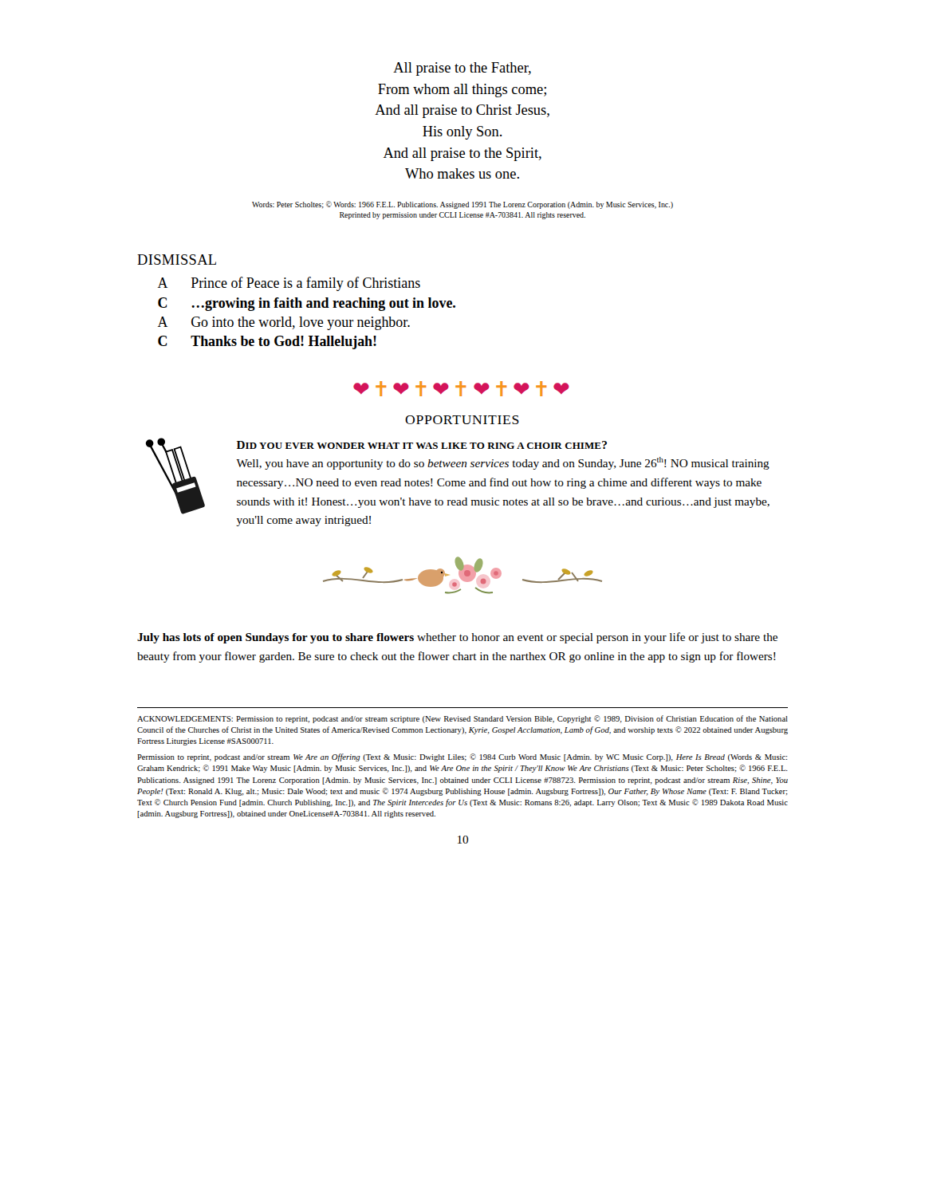All praise to the Father,
From whom all things come;
And all praise to Christ Jesus,
His only Son.
And all praise to the Spirit,
Who makes us one.
Words: Peter Scholtes; © Words: 1966 F.E.L. Publications. Assigned 1991 The Lorenz Corporation (Admin. by Music Services, Inc.)
Reprinted by permission under CCLI License #A-703841. All rights reserved.
DISMISSAL
| A | Prince of Peace is a family of Christians |
| C | …growing in faith and reaching out in love. |
| A | Go into the world, love your neighbor. |
| C | Thanks be to God! Hallelujah! |
❤✝❤✝❤✝❤✝❤✝❤
OPPORTUNITIES
DID YOU EVER WONDER WHAT IT WAS LIKE TO RING A CHOIR CHIME?
Well, you have an opportunity to do so between services today and on Sunday, June 26th! NO musical training necessary…NO need to even read notes! Come and find out how to ring a chime and different ways to make sounds with it! Honest…you won't have to read music notes at all so be brave…and curious…and just maybe, you'll come away intrigued!
July has lots of open Sundays for you to share flowers whether to honor an event or special person in your life or just to share the beauty from your flower garden. Be sure to check out the flower chart in the narthex OR go online in the app to sign up for flowers!
ACKNOWLEDGEMENTS: Permission to reprint, podcast and/or stream scripture (New Revised Standard Version Bible, Copyright © 1989, Division of Christian Education of the National Council of the Churches of Christ in the United States of America/Revised Common Lectionary), Kyrie, Gospel Acclamation, Lamb of God, and worship texts © 2022 obtained under Augsburg Fortress Liturgies License #SAS000711.
Permission to reprint, podcast and/or stream We Are an Offering (Text & Music: Dwight Liles; © 1984 Curb Word Music [Admin. by WC Music Corp.]), Here Is Bread (Words & Music: Graham Kendrick; © 1991 Make Way Music [Admin. by Music Services, Inc.]), and We Are One in the Spirit / They'll Know We Are Christians (Text & Music: Peter Scholtes; © 1966 F.E.L. Publications. Assigned 1991 The Lorenz Corporation [Admin. by Music Services, Inc.] obtained under CCLI License #788723. Permission to reprint, podcast and/or stream Rise, Shine, You People! (Text: Ronald A. Klug, alt.; Music: Dale Wood; text and music © 1974 Augsburg Publishing House [admin. Augsburg Fortress]), Our Father, By Whose Name (Text: F. Bland Tucker; Text © Church Pension Fund [admin. Church Publishing, Inc.]), and The Spirit Intercedes for Us (Text & Music: Romans 8:26, adapt. Larry Olson; Text & Music © 1989 Dakota Road Music [admin. Augsburg Fortress]), obtained under OneLicense#A-703841. All rights reserved.
10